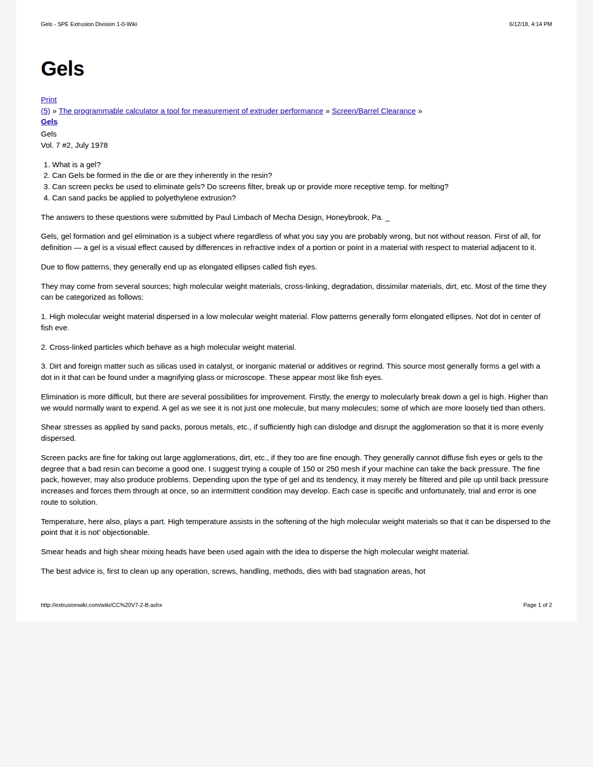Gels - SPE Extrusion Division 1-0-Wiki 6/12/18, 4:14 PM
Gels
Print
(5) » The programmable calculator a tool for measurement of extruder performance » Screen/Barrel Clearance »
Gels
Gels
Vol. 7 #2, July 1978
What is a gel?
Can Gels be formed in the die or are they inherently in the resin?
Can screen pecks be used to eliminate gels? Do screens filter, break up or provide more receptive temp. for melting?
Can sand packs be applied to polyethylene extrusion?
The answers to these questions were submitted by Paul Limbach of Mecha Design, Honeybrook, Pa. _
Gels, gel formation and gel elimination is a subject where regardless of what you say you are probably wrong, but not without reason. First of all, for definition — a gel is a visual effect caused by differences in refractive index of a portion or point in a material with respect to material adjacent to it.
Due to flow patterns, they generally end up as elongated ellipses called fish eyes.
They may come from several sources; high molecular weight materials, cross-linking, degradation, dissimilar materials, dirt, etc. Most of the time they can be categorized as follows:
1. High molecular weight material dispersed in a low molecular weight material. Flow patterns generally form elongated ellipses. Not dot in center of fish eve.
2. Cross-linked particles which behave as a high molecular weight material.
3. Dirt and foreign matter such as silicas used in catalyst, or inorganic material or additives or regrind. This source most generally forms a gel with a dot in it that can be found under a magnifying glass or microscope. These appear most like fish eyes.
Elimination is more difficult, but there are several possibilities for improvement. Firstly, the energy to molecularly break down a gel is high. Higher than we would normally want to expend. A gel as we see it is not just one molecule, but many molecules; some of which are more loosely tied than others.
Shear stresses as applied by sand packs, porous metals, etc., if sufficiently high can dislodge and disrupt the agglomeration so that it is more evenly dispersed.
Screen packs are fine for taking out large agglomerations, dirt, etc., if they too are fine enough. They generally cannot diffuse fish eyes or gels to the degree that a bad resin can become a good one. I suggest trying a couple of 150 or 250 mesh if your machine can take the back pressure. The fine pack, however, may also produce problems. Depending upon the type of gel and its tendency, it may merely be filtered and pile up until back pressure increases and forces them through at once, so an intermittent condition may develop. Each case is specific and unfortunately, trial and error is one route to solution.
Temperature, here also, plays a part. High temperature assists in the softening of the high molecular weight materials so that it can be dispersed to the point that it is not’ objectionable.
Smear heads and high shear mixing heads have been used again with the idea to disperse the high molecular weight material.
The best advice is, first to clean up any operation, screws, handling, methods, dies with bad stagnation areas, hot
http://extrusionwiki.com/wiki/CC%20V7-2-B.ashx Page 1 of 2